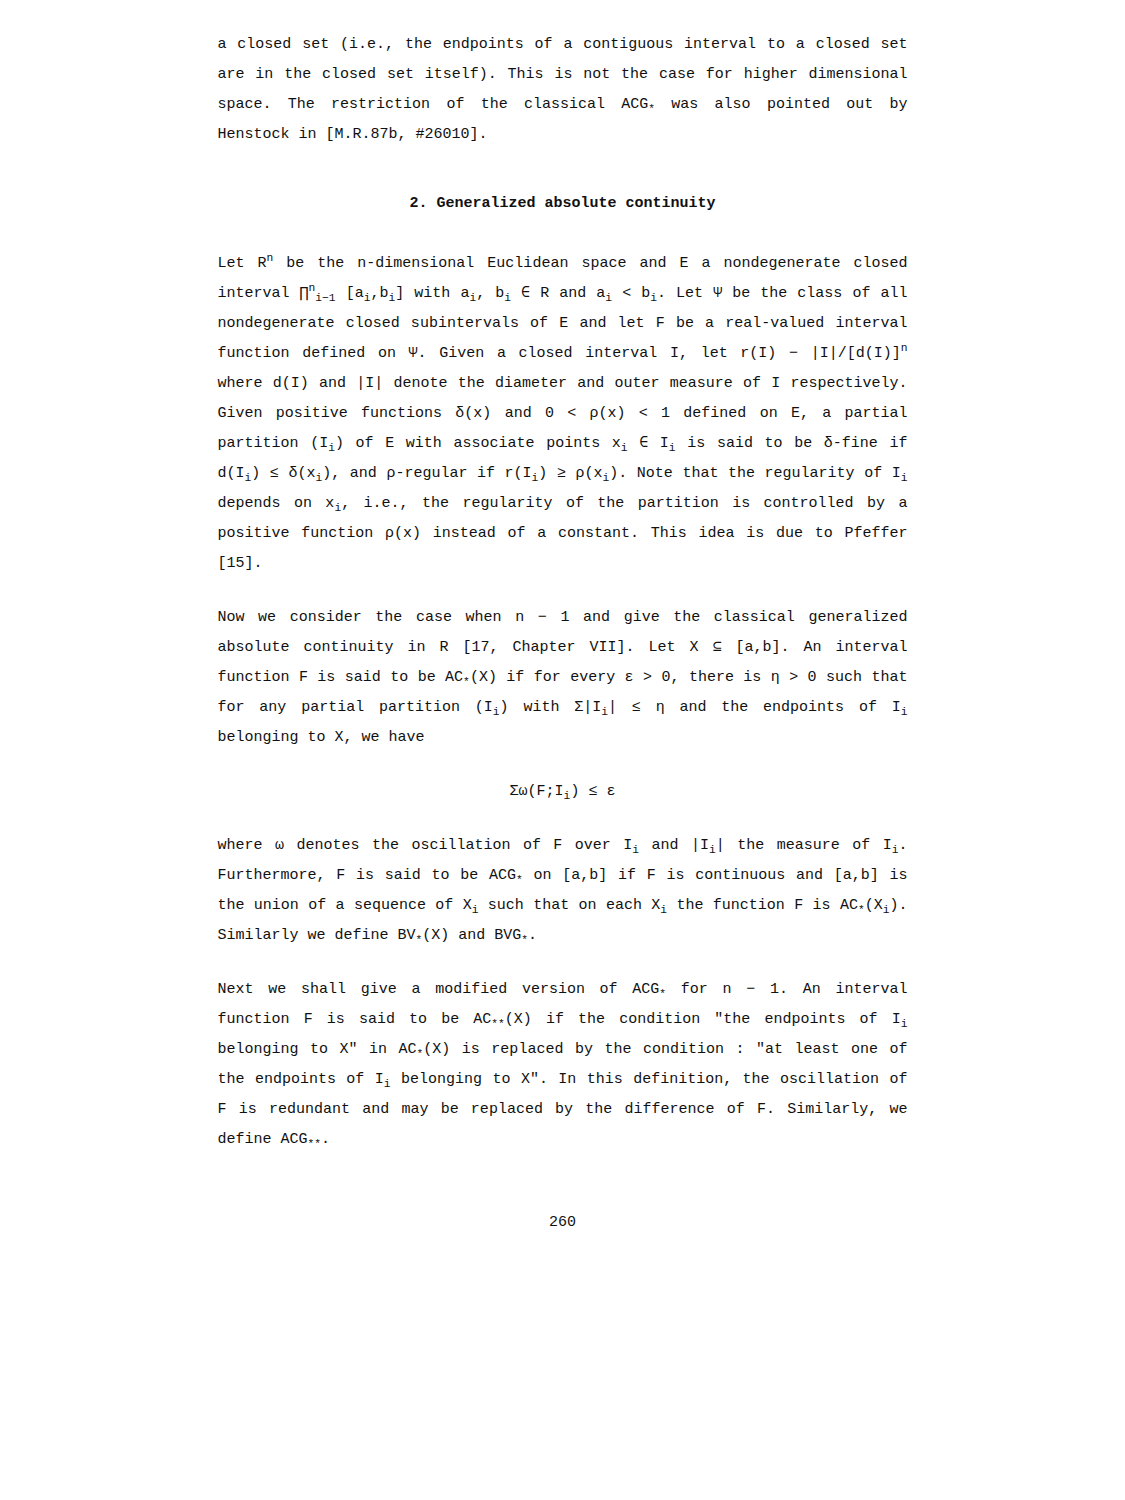a closed set (i.e., the endpoints of a contiguous interval to a closed set are in the closed set itself). This is not the case for higher dimensional space. The restriction of the classical ACG* was also pointed out by Henstock in [M.R.87b, #26010].
2. Generalized absolute continuity
Let Rn be the n-dimensional Euclidean space and E a nondegenerate closed interval ∏ni−1 [ai,bi] with ai, bi ∈ R and ai < bi. Let Ψ be the class of all nondegenerate closed subintervals of E and let F be a real-valued interval function defined on Ψ. Given a closed interval I, let r(I) − |I|/[d(I)]n where d(I) and |I| denote the diameter and outer measure of I respectively. Given positive functions δ(x) and 0 < ρ(x) < 1 defined on E, a partial partition (Ii) of E with associate points xi ∈ Ii is said to be δ-fine if d(Ii) ≤ δ(xi), and ρ-regular if r(Ii) ≥ ρ(xi). Note that the regularity of Ii depends on xi, i.e., the regularity of the partition is controlled by a positive function ρ(x) instead of a constant. This idea is due to Pfeffer [15].
Now we consider the case when n − 1 and give the classical generalized absolute continuity in R [17, Chapter VII]. Let X ⊆ [a,b]. An interval function F is said to be AC*(X) if for every ε > 0, there is η > 0 such that for any partial partition (Ii) with Σ|Ii| ≤ η and the endpoints of Ii belonging to X, we have
Σω(F;Ii) ≤ ε
where ω denotes the oscillation of F over Ii and |Ii| the measure of Ii. Furthermore, F is said to be ACG* on [a,b] if F is continuous and [a,b] is the union of a sequence of Xi such that on each Xi the function F is AC*(Xi). Similarly we define BV*(X) and BVG*.
Next we shall give a modified version of ACG* for n − 1. An interval function F is said to be AC**(X) if the condition "the endpoints of Ii belonging to X" in AC*(X) is replaced by the condition : "at least one of the endpoints of Ii belonging to X". In this definition, the oscillation of F is redundant and may be replaced by the difference of F. Similarly, we define ACG**.
260